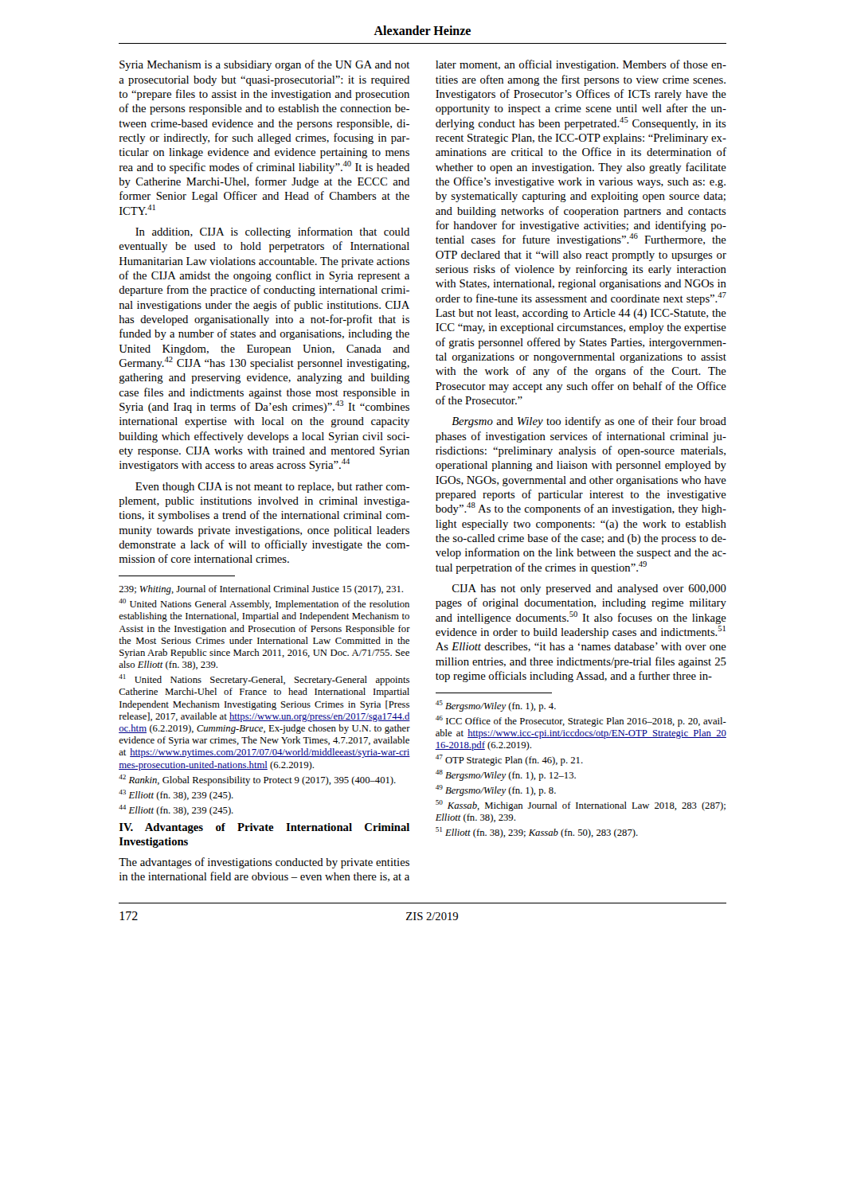Alexander Heinze
Syria Mechanism is a subsidiary organ of the UN GA and not a prosecutorial body but “quasi-prosecutorial”: it is required to “prepare files to assist in the investigation and prosecution of the persons responsible and to establish the connection between crime-based evidence and the persons responsible, directly or indirectly, for such alleged crimes, focusing in particular on linkage evidence and evidence pertaining to mens rea and to specific modes of criminal liability”.40 It is headed by Catherine Marchi-Uhel, former Judge at the ECCC and former Senior Legal Officer and Head of Chambers at the ICTY.41
In addition, CIJA is collecting information that could eventually be used to hold perpetrators of International Humanitarian Law violations accountable. The private actions of the CIJA amidst the ongoing conflict in Syria represent a departure from the practice of conducting international criminal investigations under the aegis of public institutions. CIJA has developed organisationally into a not-for-profit that is funded by a number of states and organisations, including the United Kingdom, the European Union, Canada and Germany.42 CIJA “has 130 specialist personnel investigating, gathering and preserving evidence, analyzing and building case files and indictments against those most responsible in Syria (and Iraq in terms of Da’esh crimes)”.43 It “combines international expertise with local on the ground capacity building which effectively develops a local Syrian civil society response. CIJA works with trained and mentored Syrian investigators with access to areas across Syria”.44
Even though CIJA is not meant to replace, but rather complement, public institutions involved in criminal investigations, it symbolises a trend of the international criminal community towards private investigations, once political leaders demonstrate a lack of will to officially investigate the commission of core international crimes.
239; Whiting, Journal of International Criminal Justice 15 (2017), 231.
40 United Nations General Assembly, Implementation of the resolution establishing the International, Impartial and Independent Mechanism to Assist in the Investigation and Prosecution of Persons Responsible for the Most Serious Crimes under International Law Committed in the Syrian Arab Republic since March 2011, 2016, UN Doc. A/71/755. See also Elliott (fn. 38), 239.
41 United Nations Secretary-General, Secretary-General appoints Catherine Marchi-Uhel of France to head International Impartial Independent Mechanism Investigating Serious Crimes in Syria [Press release], 2017, available at https://www.un.org/press/en/2017/sga1744.doc.htm (6.2.2019), Cumming-Bruce, Ex-judge chosen by U.N. to gather evidence of Syria war crimes, The New York Times, 4.7.2017, available at https://www.nytimes.com/2017/07/04/world/middleeast/syria-war-crimes-prosecution-united-nations.html (6.2.2019).
42 Rankin, Global Responsibility to Protect 9 (2017), 395 (400–401).
43 Elliott (fn. 38), 239 (245).
44 Elliott (fn. 38), 239 (245).
IV. Advantages of Private International Criminal Investigations
The advantages of investigations conducted by private entities in the international field are obvious – even when there is, at a later moment, an official investigation. Members of those entities are often among the first persons to view crime scenes. Investigators of Prosecutor’s Offices of ICTs rarely have the opportunity to inspect a crime scene until well after the underlying conduct has been perpetrated.45 Consequently, in its recent Strategic Plan, the ICC-OTP explains: “Preliminary examinations are critical to the Office in its determination of whether to open an investigation. They also greatly facilitate the Office’s investigative work in various ways, such as: e.g. by systematically capturing and exploiting open source data; and building networks of cooperation partners and contacts for handover for investigative activities; and identifying potential cases for future investigations”.46 Furthermore, the OTP declared that it “will also react promptly to upsurges or serious risks of violence by reinforcing its early interaction with States, international, regional organisations and NGOs in order to fine-tune its assessment and coordinate next steps”.47 Last but not least, according to Article 44 (4) ICC-Statute, the ICC “may, in exceptional circumstances, employ the expertise of gratis personnel offered by States Parties, intergovernmental organizations or nongovernmental organizations to assist with the work of any of the organs of the Court. The Prosecutor may accept any such offer on behalf of the Office of the Prosecutor.”
Bergsmo and Wiley too identify as one of their four broad phases of investigation services of international criminal jurisdictions: “preliminary analysis of open-source materials, operational planning and liaison with personnel employed by IGOs, NGOs, governmental and other organisations who have prepared reports of particular interest to the investigative body”.48 As to the components of an investigation, they highlight especially two components: “(a) the work to establish the so-called crime base of the case; and (b) the process to develop information on the link between the suspect and the actual perpetration of the crimes in question”.49
CIJA has not only preserved and analysed over 600,000 pages of original documentation, including regime military and intelligence documents.50 It also focuses on the linkage evidence in order to build leadership cases and indictments.51 As Elliott describes, “it has a ‘names database’ with over one million entries, and three indictments/pre-trial files against 25 top regime officials including Assad, and a further three in-
45 Bergsmo/Wiley (fn. 1), p. 4.
46 ICC Office of the Prosecutor, Strategic Plan 2016–2018, p. 20, available at https://www.icc-cpi.int/iccdocs/otp/EN-OTP_Strategic_Plan_2016-2018.pdf (6.2.2019).
47 OTP Strategic Plan (fn. 46), p. 21.
48 Bergsmo/Wiley (fn. 1), p. 12–13.
49 Bergsmo/Wiley (fn. 1), p. 8.
50 Kassab, Michigan Journal of International Law 2018, 283 (287); Elliott (fn. 38), 239.
51 Elliott (fn. 38), 239; Kassab (fn. 50), 283 (287).
172 ZIS 2/2019